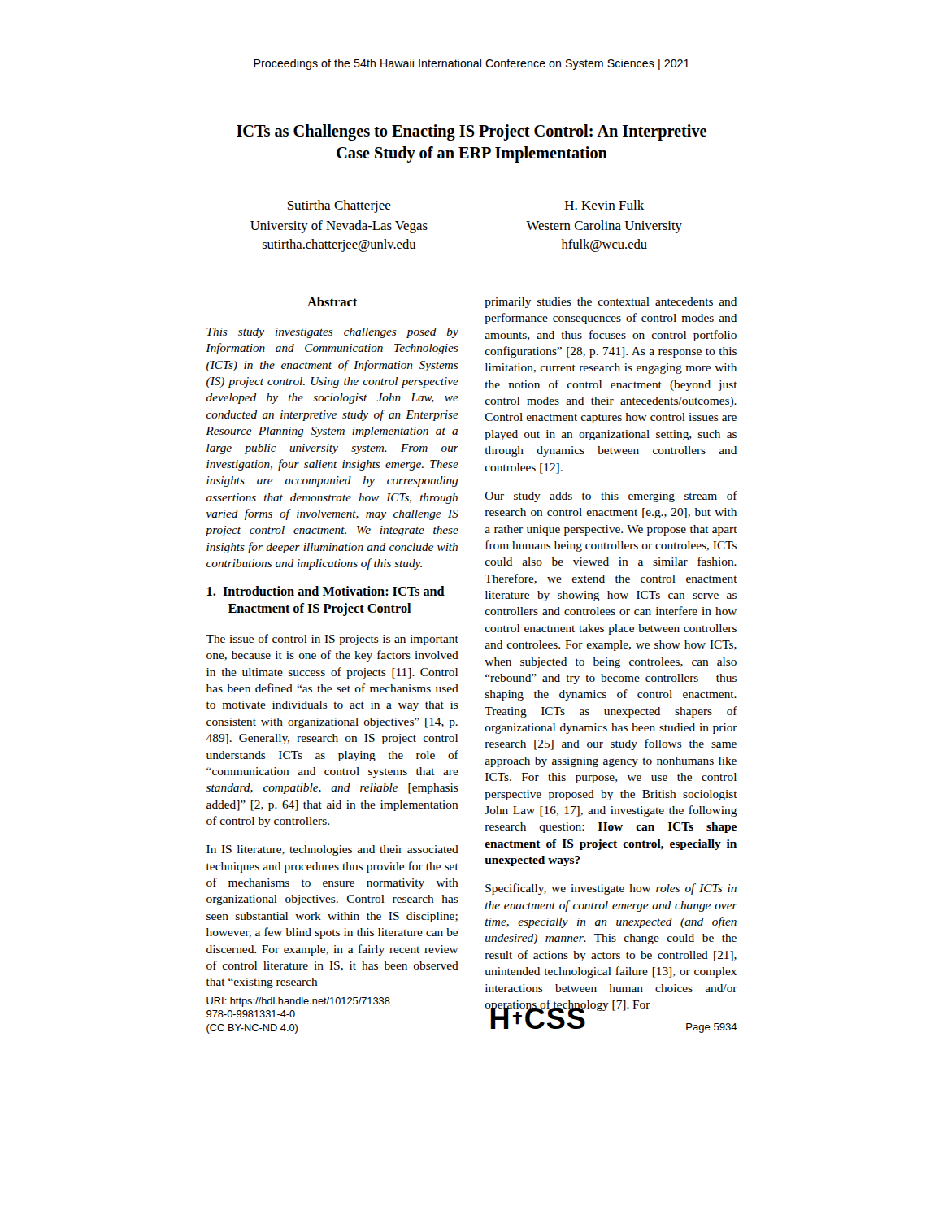Proceedings of the 54th Hawaii International Conference on System Sciences | 2021
ICTs as Challenges to Enacting IS Project Control: An Interpretive Case Study of an ERP Implementation
| Sutirtha Chatterjee University of Nevada-Las Vegas sutirtha.chatterjee@unlv.edu | H. Kevin Fulk Western Carolina University hfulk@wcu.edu |
Abstract
This study investigates challenges posed by Information and Communication Technologies (ICTs) in the enactment of Information Systems (IS) project control. Using the control perspective developed by the sociologist John Law, we conducted an interpretive study of an Enterprise Resource Planning System implementation at a large public university system. From our investigation, four salient insights emerge. These insights are accompanied by corresponding assertions that demonstrate how ICTs, through varied forms of involvement, may challenge IS project control enactment. We integrate these insights for deeper illumination and conclude with contributions and implications of this study.
1. Introduction and Motivation: ICTs and Enactment of IS Project Control
The issue of control in IS projects is an important one, because it is one of the key factors involved in the ultimate success of projects [11]. Control has been defined “as the set of mechanisms used to motivate individuals to act in a way that is consistent with organizational objectives” [14, p. 489]. Generally, research on IS project control understands ICTs as playing the role of “communication and control systems that are standard, compatible, and reliable [emphasis added]” [2, p. 64] that aid in the implementation of control by controllers.
In IS literature, technologies and their associated techniques and procedures thus provide for the set of mechanisms to ensure normativity with organizational objectives. Control research has seen substantial work within the IS discipline; however, a few blind spots in this literature can be discerned. For example, in a fairly recent review of control literature in IS, it has been observed that “existing research
primarily studies the contextual antecedents and performance consequences of control modes and amounts, and thus focuses on control portfolio configurations” [28, p. 741]. As a response to this limitation, current research is engaging more with the notion of control enactment (beyond just control modes and their antecedents/outcomes). Control enactment captures how control issues are played out in an organizational setting, such as through dynamics between controllers and controlees [12].
Our study adds to this emerging stream of research on control enactment [e.g., 20], but with a rather unique perspective. We propose that apart from humans being controllers or controlees, ICTs could also be viewed in a similar fashion. Therefore, we extend the control enactment literature by showing how ICTs can serve as controllers and controlees or can interfere in how control enactment takes place between controllers and controlees. For example, we show how ICTs, when subjected to being controlees, can also “rebound” and try to become controllers – thus shaping the dynamics of control enactment. Treating ICTs as unexpected shapers of organizational dynamics has been studied in prior research [25] and our study follows the same approach by assigning agency to nonhumans like ICTs. For this purpose, we use the control perspective proposed by the British sociologist John Law [16, 17], and investigate the following research question: How can ICTs shape enactment of IS project control, especially in unexpected ways?
Specifically, we investigate how roles of ICTs in the enactment of control emerge and change over time, especially in an unexpected (and often undesired) manner. This change could be the result of actions by actors to be controlled [21], unintended technological failure [13], or complex interactions between human choices and/or operations of technology [7]. For
URI: https://hdl.handle.net/10125/71338
978-0-9981331-4-0
(CC BY-NC-ND 4.0)
H✝CSS
Page 5934